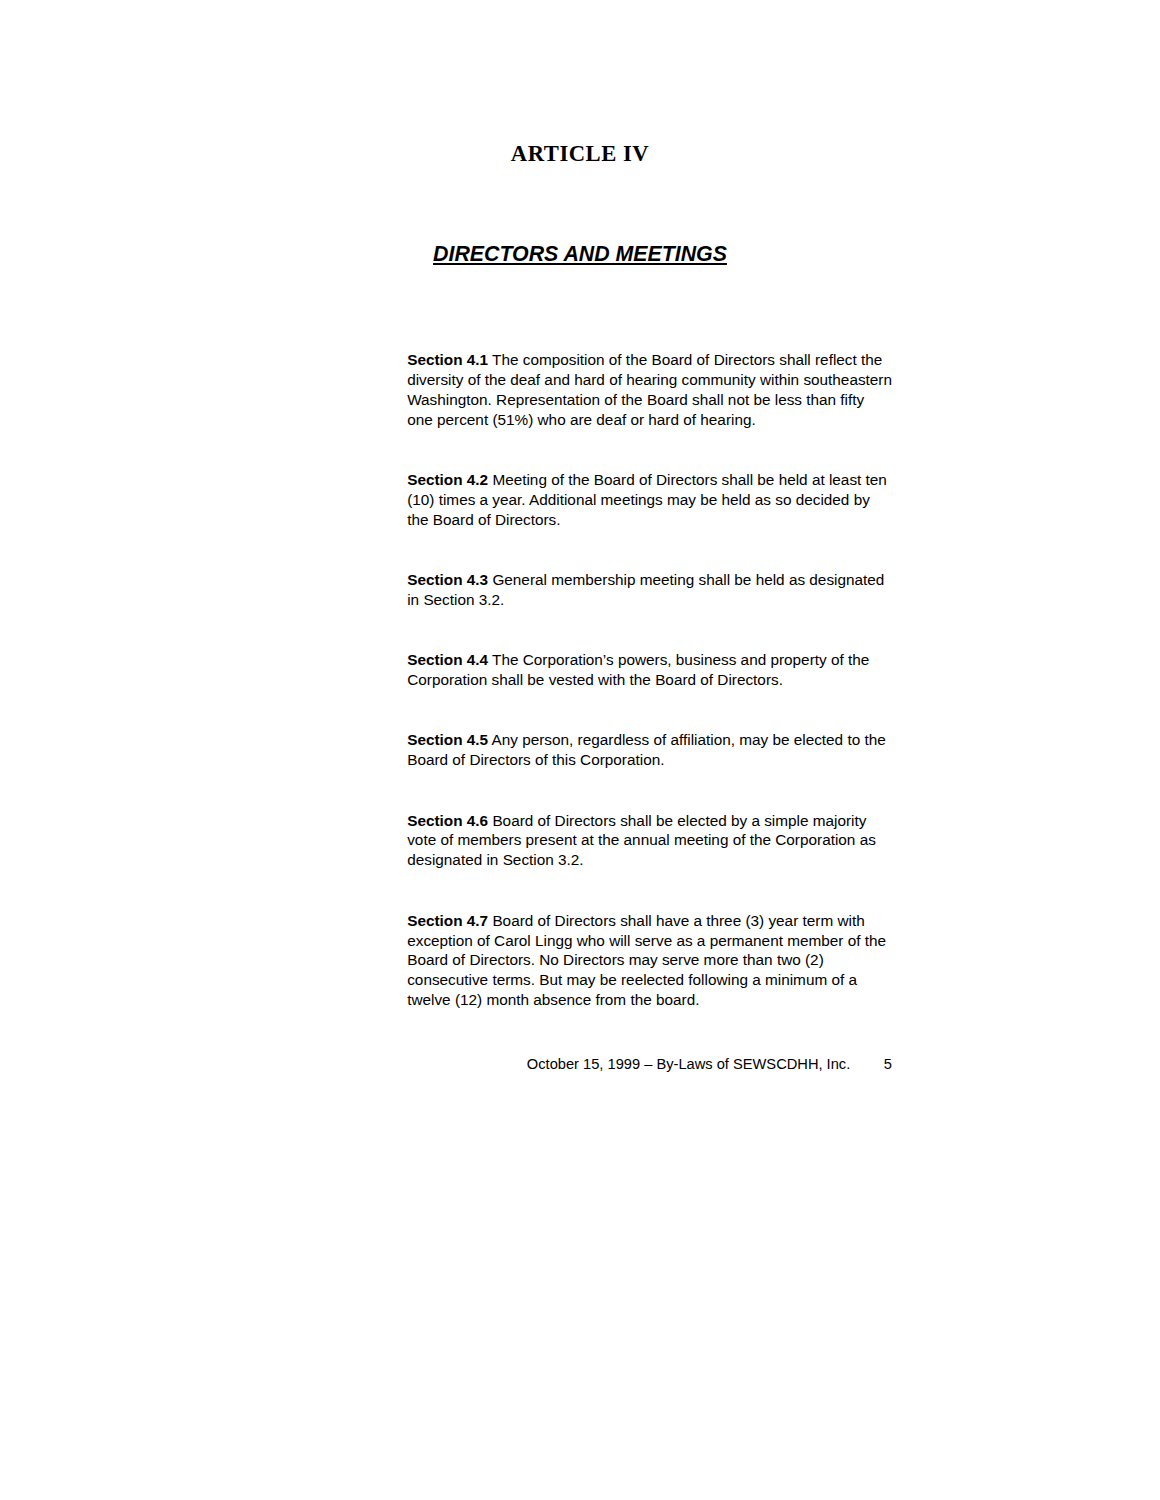ARTICLE IV
DIRECTORS AND MEETINGS
Section 4.1 The composition of the Board of Directors shall reflect the diversity of the deaf and hard of hearing community within southeastern Washington. Representation of the Board shall not be less than fifty one percent (51%) who are deaf or hard of hearing.
Section 4.2 Meeting of the Board of Directors shall be held at least ten (10) times a year. Additional meetings may be held as so decided by the Board of Directors.
Section 4.3 General membership meeting shall be held as designated in Section 3.2.
Section 4.4 The Corporation’s powers, business and property of the Corporation shall be vested with the Board of Directors.
Section 4.5 Any person, regardless of affiliation, may be elected to the Board of Directors of this Corporation.
Section 4.6 Board of Directors shall be elected by a simple majority vote of members present at the annual meeting of the Corporation as designated in Section 3.2.
Section 4.7 Board of Directors shall have a three (3) year term with exception of Carol Lingg who will serve as a permanent member of the Board of Directors. No Directors may serve more than two (2) consecutive terms. But may be reelected following a minimum of a twelve (12) month absence from the board.
October 15, 1999 – By-Laws of SEWSCDHH, Inc.5